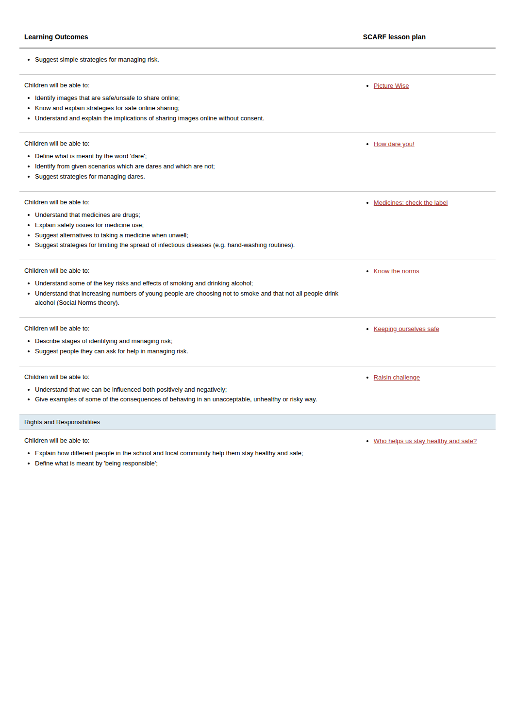| Learning Outcomes | SCARF lesson plan |
| --- | --- |
| Suggest simple strategies for managing risk. | |
| Children will be able to: Identify images that are safe/unsafe to share online; Know and explain strategies for safe online sharing; Understand and explain the implications of sharing images online without consent. | Picture Wise |
| Children will be able to: Define what is meant by the word 'dare'; Identify from given scenarios which are dares and which are not; Suggest strategies for managing dares. | How dare you! |
| Children will be able to: Understand that medicines are drugs; Explain safety issues for medicine use; Suggest alternatives to taking a medicine when unwell; Suggest strategies for limiting the spread of infectious diseases (e.g. hand-washing routines). | Medicines: check the label |
| Children will be able to: Understand some of the key risks and effects of smoking and drinking alcohol; Understand that increasing numbers of young people are choosing not to smoke and that not all people drink alcohol (Social Norms theory). | Know the norms |
| Children will be able to: Describe stages of identifying and managing risk; Suggest people they can ask for help in managing risk. | Keeping ourselves safe |
| Children will be able to: Understand that we can be influenced both positively and negatively; Give examples of some of the consequences of behaving in an unacceptable, unhealthy or risky way. | Raisin challenge |
| Rights and Responsibilities |
| Children will be able to: Explain how different people in the school and local community help them stay healthy and safe; Define what is meant by 'being responsible'; | Who helps us stay healthy and safe? |